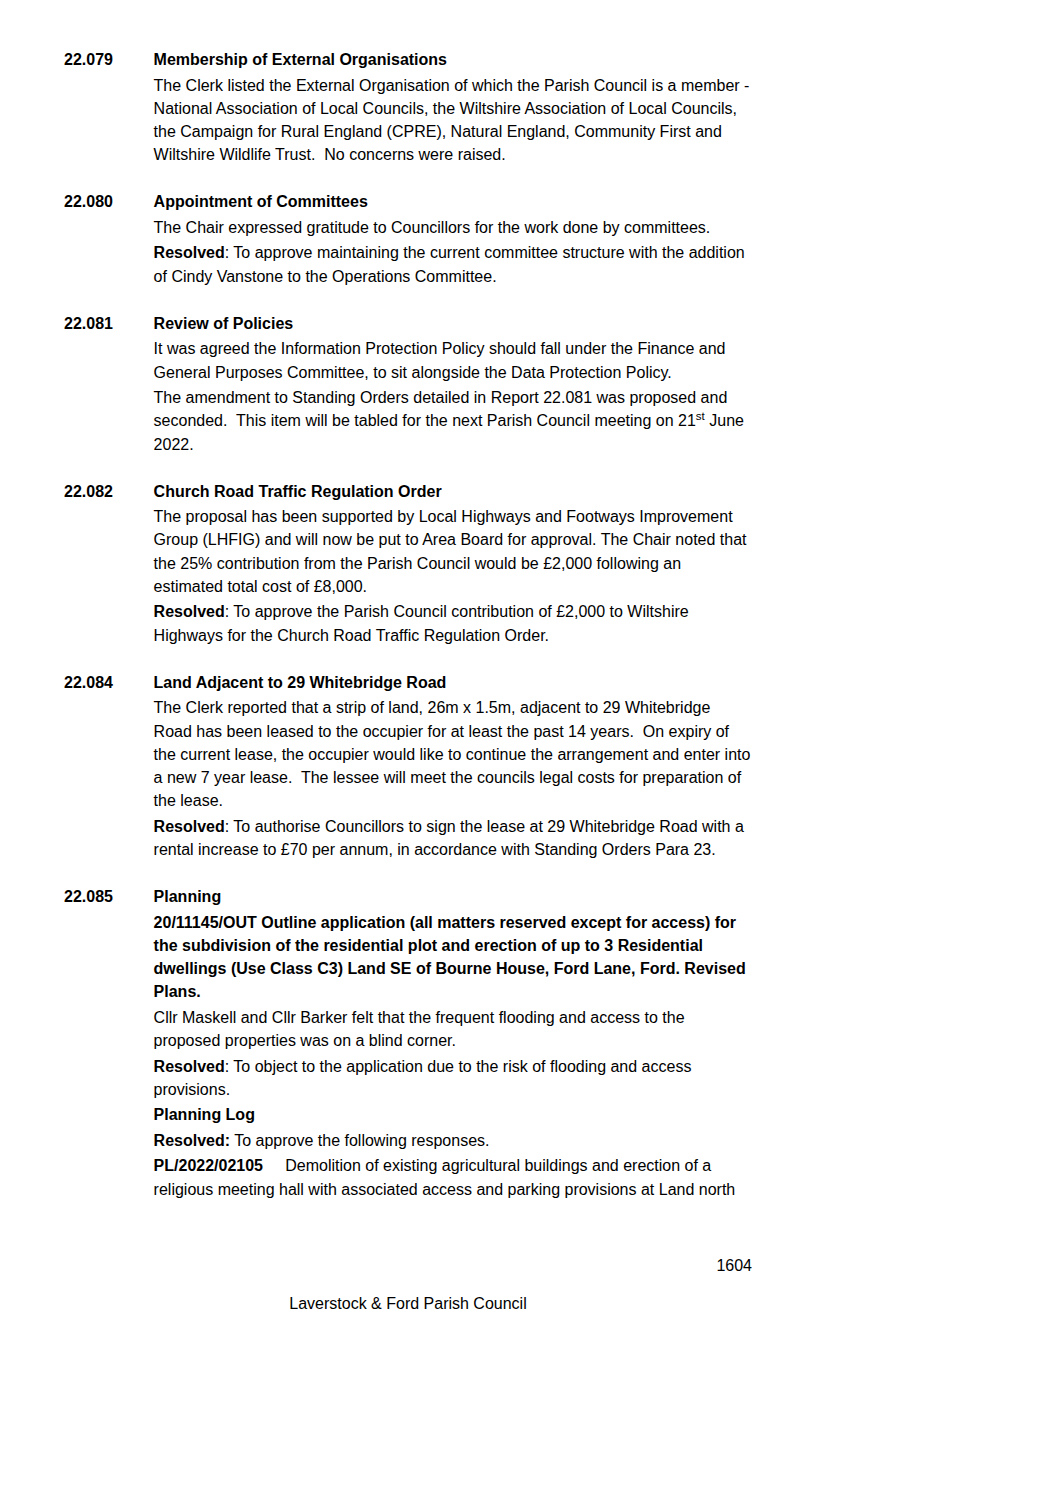22.079
Membership of External Organisations
The Clerk listed the External Organisation of which the Parish Council is a member - National Association of Local Councils, the Wiltshire Association of Local Councils, the Campaign for Rural England (CPRE), Natural England, Community First and Wiltshire Wildlife Trust. No concerns were raised.
22.080
Appointment of Committees
The Chair expressed gratitude to Councillors for the work done by committees.
Resolved: To approve maintaining the current committee structure with the addition of Cindy Vanstone to the Operations Committee.
22.081
Review of Policies
It was agreed the Information Protection Policy should fall under the Finance and General Purposes Committee, to sit alongside the Data Protection Policy.
The amendment to Standing Orders detailed in Report 22.081 was proposed and seconded. This item will be tabled for the next Parish Council meeting on 21st June 2022.
22.082
Church Road Traffic Regulation Order
The proposal has been supported by Local Highways and Footways Improvement Group (LHFIG) and will now be put to Area Board for approval. The Chair noted that the 25% contribution from the Parish Council would be £2,000 following an estimated total cost of £8,000.
Resolved: To approve the Parish Council contribution of £2,000 to Wiltshire Highways for the Church Road Traffic Regulation Order.
22.084
Land Adjacent to 29 Whitebridge Road
The Clerk reported that a strip of land, 26m x 1.5m, adjacent to 29 Whitebridge Road has been leased to the occupier for at least the past 14 years. On expiry of the current lease, the occupier would like to continue the arrangement and enter into a new 7 year lease. The lessee will meet the councils legal costs for preparation of the lease.
Resolved: To authorise Councillors to sign the lease at 29 Whitebridge Road with a rental increase to £70 per annum, in accordance with Standing Orders Para 23.
22.085
Planning
20/11145/OUT Outline application (all matters reserved except for access) for the subdivision of the residential plot and erection of up to 3 Residential dwellings (Use Class C3) Land SE of Bourne House, Ford Lane, Ford. Revised Plans.
Cllr Maskell and Cllr Barker felt that the frequent flooding and access to the proposed properties was on a blind corner.
Resolved: To object to the application due to the risk of flooding and access provisions.
Planning Log
Resolved: To approve the following responses.
PL/2022/02105 Demolition of existing agricultural buildings and erection of a religious meeting hall with associated access and parking provisions at Land north
1604
Laverstock & Ford Parish Council